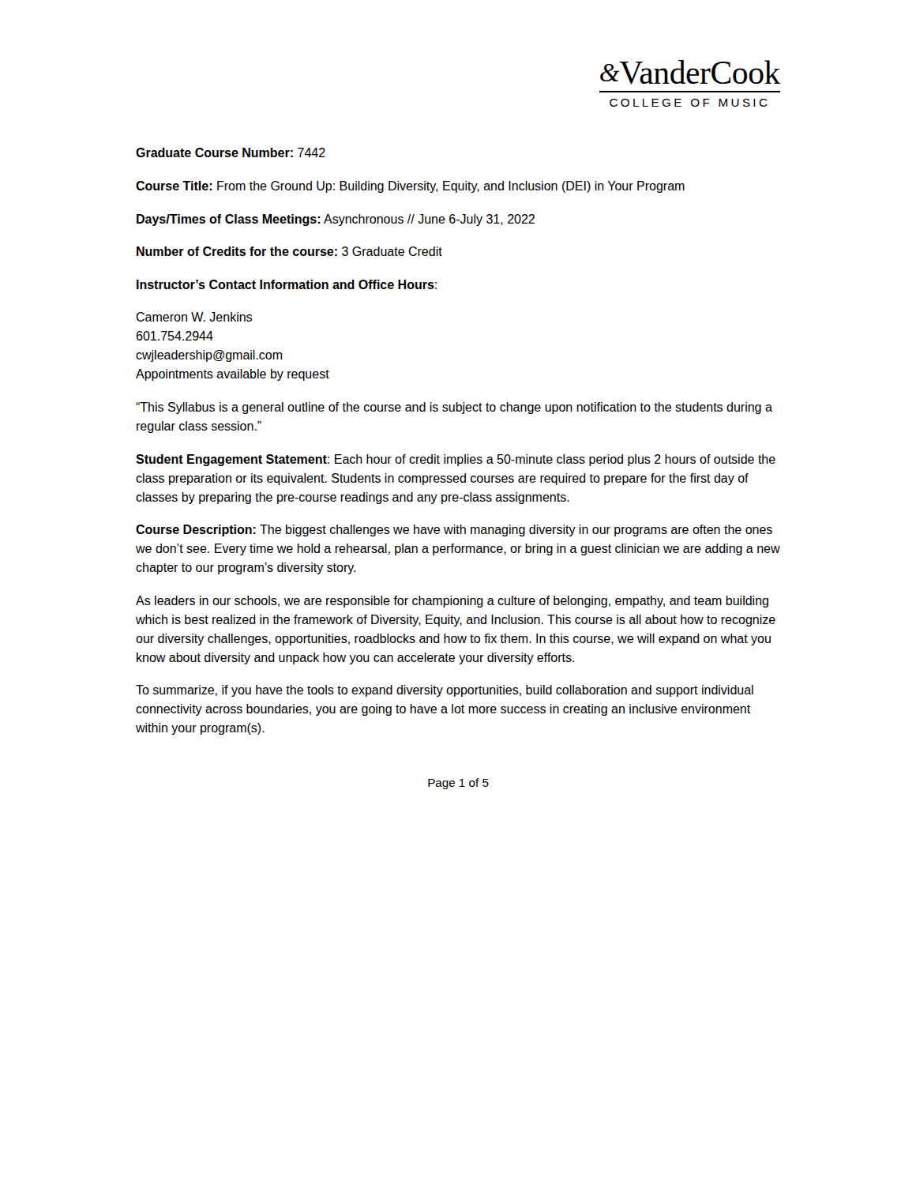&VanderCook
College of Music
Graduate Course Number: 7442
Course Title: From the Ground Up: Building Diversity, Equity, and Inclusion (DEI) in Your Program
Days/Times of Class Meetings: Asynchronous // June 6-July 31, 2022
Number of Credits for the course: 3 Graduate Credit
Instructor’s Contact Information and Office Hours:
Cameron W. Jenkins
601.754.2944
cwjleadership@gmail.com
Appointments available by request
“This Syllabus is a general outline of the course and is subject to change upon notification to the students during a regular class session.”
Student Engagement Statement: Each hour of credit implies a 50-minute class period plus 2 hours of outside the class preparation or its equivalent. Students in compressed courses are required to prepare for the first day of classes by preparing the pre-course readings and any pre-class assignments.
Course Description: The biggest challenges we have with managing diversity in our programs are often the ones we don’t see. Every time we hold a rehearsal, plan a performance, or bring in a guest clinician we are adding a new chapter to our program’s diversity story.
As leaders in our schools, we are responsible for championing a culture of belonging, empathy, and team building which is best realized in the framework of Diversity, Equity, and Inclusion. This course is all about how to recognize our diversity challenges, opportunities, roadblocks and how to fix them. In this course, we will expand on what you know about diversity and unpack how you can accelerate your diversity efforts.
To summarize, if you have the tools to expand diversity opportunities, build collaboration and support individual connectivity across boundaries, you are going to have a lot more success in creating an inclusive environment within your program(s).
Page 1 of 5